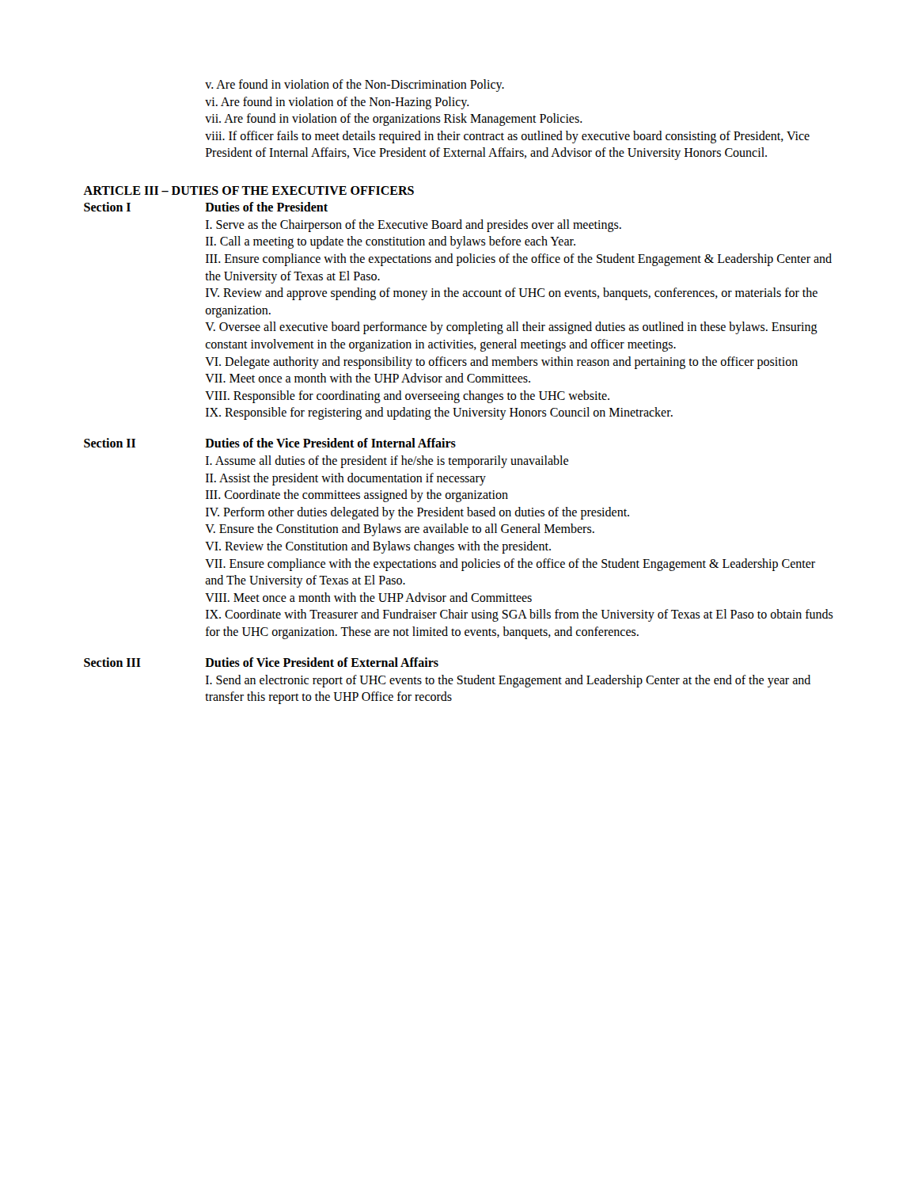v. Are found in violation of the Non-Discrimination Policy.
vi. Are found in violation of the Non-Hazing Policy.
vii. Are found in violation of the organizations Risk Management Policies.
viii. If officer fails to meet details required in their contract as outlined by executive board consisting of President, Vice President of Internal Affairs, Vice President of External Affairs, and Advisor of the University Honors Council.
Article III – Duties of the Executive Officers
Section I
Duties of the President
I. Serve as the Chairperson of the Executive Board and presides over all meetings.
II. Call a meeting to update the constitution and bylaws before each Year.
III. Ensure compliance with the expectations and policies of the office of the Student Engagement & Leadership Center and the University of Texas at El Paso.
IV. Review and approve spending of money in the account of UHC on events, banquets, conferences, or materials for the organization.
V. Oversee all executive board performance by completing all their assigned duties as outlined in these bylaws. Ensuring constant involvement in the organization in activities, general meetings and officer meetings.
VI. Delegate authority and responsibility to officers and members within reason and pertaining to the officer position
VII. Meet once a month with the UHP Advisor and Committees.
VIII. Responsible for coordinating and overseeing changes to the UHC website.
IX. Responsible for registering and updating the University Honors Council on Minetracker.
Section II
Duties of the Vice President of Internal Affairs
I. Assume all duties of the president if he/she is temporarily unavailable
II. Assist the president with documentation if necessary
III. Coordinate the committees assigned by the organization
IV. Perform other duties delegated by the President based on duties of the president.
V. Ensure the Constitution and Bylaws are available to all General Members.
VI. Review the Constitution and Bylaws changes with the president.
VII. Ensure compliance with the expectations and policies of the office of the Student Engagement & Leadership Center and The University of Texas at El Paso.
VIII. Meet once a month with the UHP Advisor and Committees
IX. Coordinate with Treasurer and Fundraiser Chair using SGA bills from the University of Texas at El Paso to obtain funds for the UHC organization. These are not limited to events, banquets, and conferences.
Section III
Duties of Vice President of External Affairs
I. Send an electronic report of UHC events to the Student Engagement and Leadership Center at the end of the year and transfer this report to the UHP Office for records